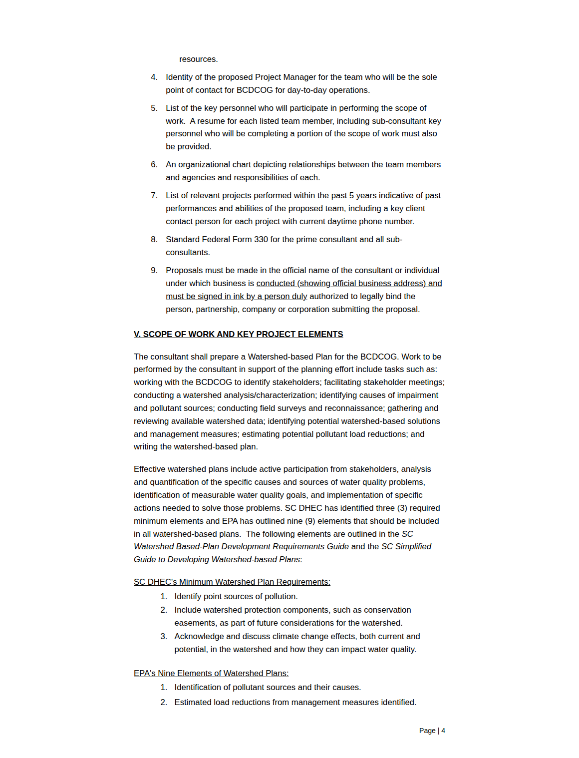resources.
Identity of the proposed Project Manager for the team who will be the sole point of contact for BCDCOG for day-to-day operations.
List of the key personnel who will participate in performing the scope of work. A resume for each listed team member, including sub-consultant key personnel who will be completing a portion of the scope of work must also be provided.
An organizational chart depicting relationships between the team members and agencies and responsibilities of each.
List of relevant projects performed within the past 5 years indicative of past performances and abilities of the proposed team, including a key client contact person for each project with current daytime phone number.
Standard Federal Form 330 for the prime consultant and all sub- consultants.
Proposals must be made in the official name of the consultant or individual under which business is conducted (showing official business address) and must be signed in ink by a person duly authorized to legally bind the person, partnership, company or corporation submitting the proposal.
V. SCOPE OF WORK AND KEY PROJECT ELEMENTS
The consultant shall prepare a Watershed-based Plan for the BCDCOG. Work to be performed by the consultant in support of the planning effort include tasks such as: working with the BCDCOG to identify stakeholders; facilitating stakeholder meetings; conducting a watershed analysis/characterization; identifying causes of impairment and pollutant sources; conducting field surveys and reconnaissance; gathering and reviewing available watershed data; identifying potential watershed-based solutions and management measures; estimating potential pollutant load reductions; and writing the watershed-based plan.
Effective watershed plans include active participation from stakeholders, analysis and quantification of the specific causes and sources of water quality problems, identification of measurable water quality goals, and implementation of specific actions needed to solve those problems. SC DHEC has identified three (3) required minimum elements and EPA has outlined nine (9) elements that should be included in all watershed-based plans. The following elements are outlined in the SC Watershed Based-Plan Development Requirements Guide and the SC Simplified Guide to Developing Watershed-based Plans:
SC DHEC's Minimum Watershed Plan Requirements:
Identify point sources of pollution.
Include watershed protection components, such as conservation easements, as part of future considerations for the watershed.
Acknowledge and discuss climate change effects, both current and potential, in the watershed and how they can impact water quality.
EPA's Nine Elements of Watershed Plans:
Identification of pollutant sources and their causes.
Estimated load reductions from management measures identified.
Page | 4